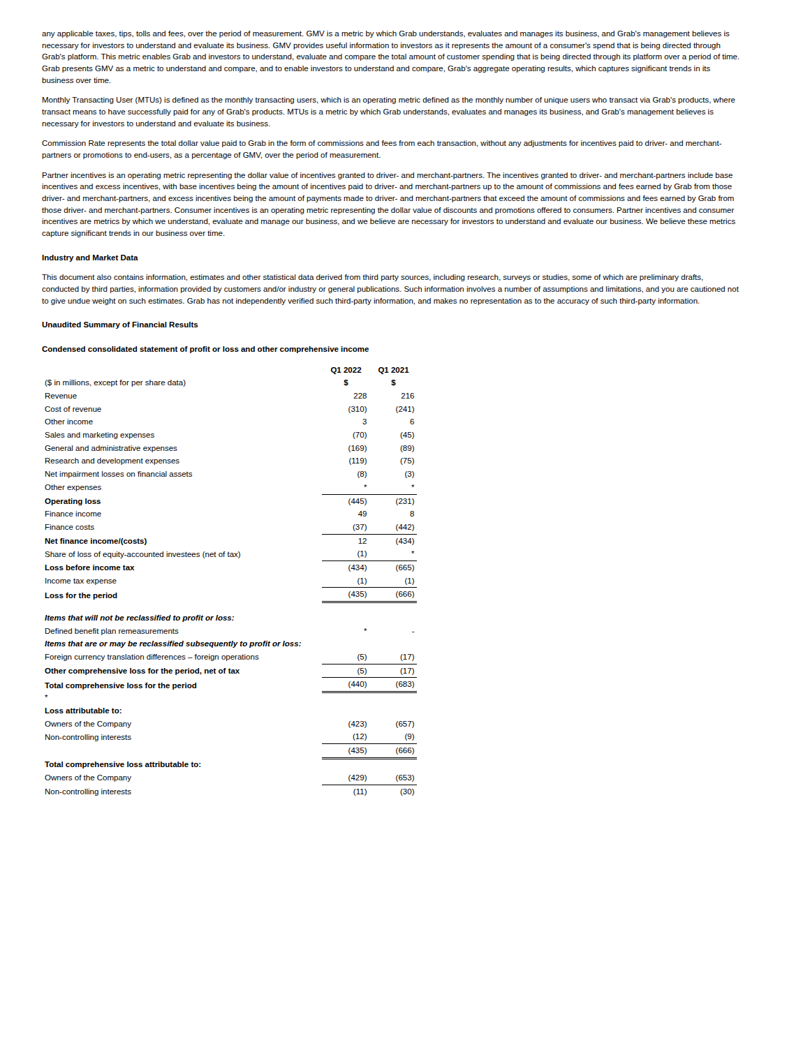any applicable taxes, tips, tolls and fees, over the period of measurement. GMV is a metric by which Grab understands, evaluates and manages its business, and Grab's management believes is necessary for investors to understand and evaluate its business. GMV provides useful information to investors as it represents the amount of a consumer's spend that is being directed through Grab's platform. This metric enables Grab and investors to understand, evaluate and compare the total amount of customer spending that is being directed through its platform over a period of time. Grab presents GMV as a metric to understand and compare, and to enable investors to understand and compare, Grab's aggregate operating results, which captures significant trends in its business over time.
Monthly Transacting User (MTUs) is defined as the monthly transacting users, which is an operating metric defined as the monthly number of unique users who transact via Grab's products, where transact means to have successfully paid for any of Grab's products. MTUs is a metric by which Grab understands, evaluates and manages its business, and Grab's management believes is necessary for investors to understand and evaluate its business.
Commission Rate represents the total dollar value paid to Grab in the form of commissions and fees from each transaction, without any adjustments for incentives paid to driver- and merchant-partners or promotions to end-users, as a percentage of GMV, over the period of measurement.
Partner incentives is an operating metric representing the dollar value of incentives granted to driver- and merchant-partners. The incentives granted to driver- and merchant-partners include base incentives and excess incentives, with base incentives being the amount of incentives paid to driver- and merchant-partners up to the amount of commissions and fees earned by Grab from those driver- and merchant-partners, and excess incentives being the amount of payments made to driver- and merchant-partners that exceed the amount of commissions and fees earned by Grab from those driver- and merchant-partners. Consumer incentives is an operating metric representing the dollar value of discounts and promotions offered to consumers. Partner incentives and consumer incentives are metrics by which we understand, evaluate and manage our business, and we believe are necessary for investors to understand and evaluate our business. We believe these metrics capture significant trends in our business over time.
Industry and Market Data
This document also contains information, estimates and other statistical data derived from third party sources, including research, surveys or studies, some of which are preliminary drafts, conducted by third parties, information provided by customers and/or industry or general publications. Such information involves a number of assumptions and limitations, and you are cautioned not to give undue weight on such estimates. Grab has not independently verified such third-party information, and makes no representation as to the accuracy of such third-party information.
Unaudited Summary of Financial Results
Condensed consolidated statement of profit or loss and other comprehensive income
| | Q1 2022 | Q1 2021 |
| ($ in millions, except for per share data) | $ | $ |
| Revenue | 228 | 216 |
| Cost of revenue | (310) | (241) |
| Other income | 3 | 6 |
| Sales and marketing expenses | (70) | (45) |
| General and administrative expenses | (169) | (89) |
| Research and development expenses | (119) | (75) |
| Net impairment losses on financial assets | (8) | (3) |
| Other expenses | * | * |
| Operating loss | (445) | (231) |
| Finance income | 49 | 8 |
| Finance costs | (37) | (442) |
| Net finance income/(costs) | 12 | (434) |
| Share of loss of equity-accounted investees (net of tax) | (1) | * |
| Loss before income tax | (434) | (665) |
| Income tax expense | (1) | (1) |
| Loss for the period | (435) | (666) |
| Items that will not be reclassified to profit or loss: | | |
| Defined benefit plan remeasurements | * | - |
| Items that are or may be reclassified subsequently to profit or loss: | | |
| Foreign currency translation differences – foreign operations | (5) | (17) |
| Other comprehensive loss for the period, net of tax | (5) | (17) |
| Total comprehensive loss for the period | (440) | (683) |
| * | | |
| Loss attributable to: | | |
| Owners of the Company | (423) | (657) |
| Non-controlling interests | (12) | (9) |
| | (435) | (666) |
| Total comprehensive loss attributable to: | | |
| Owners of the Company | (429) | (653) |
| Non-controlling interests | (11) | (30) |